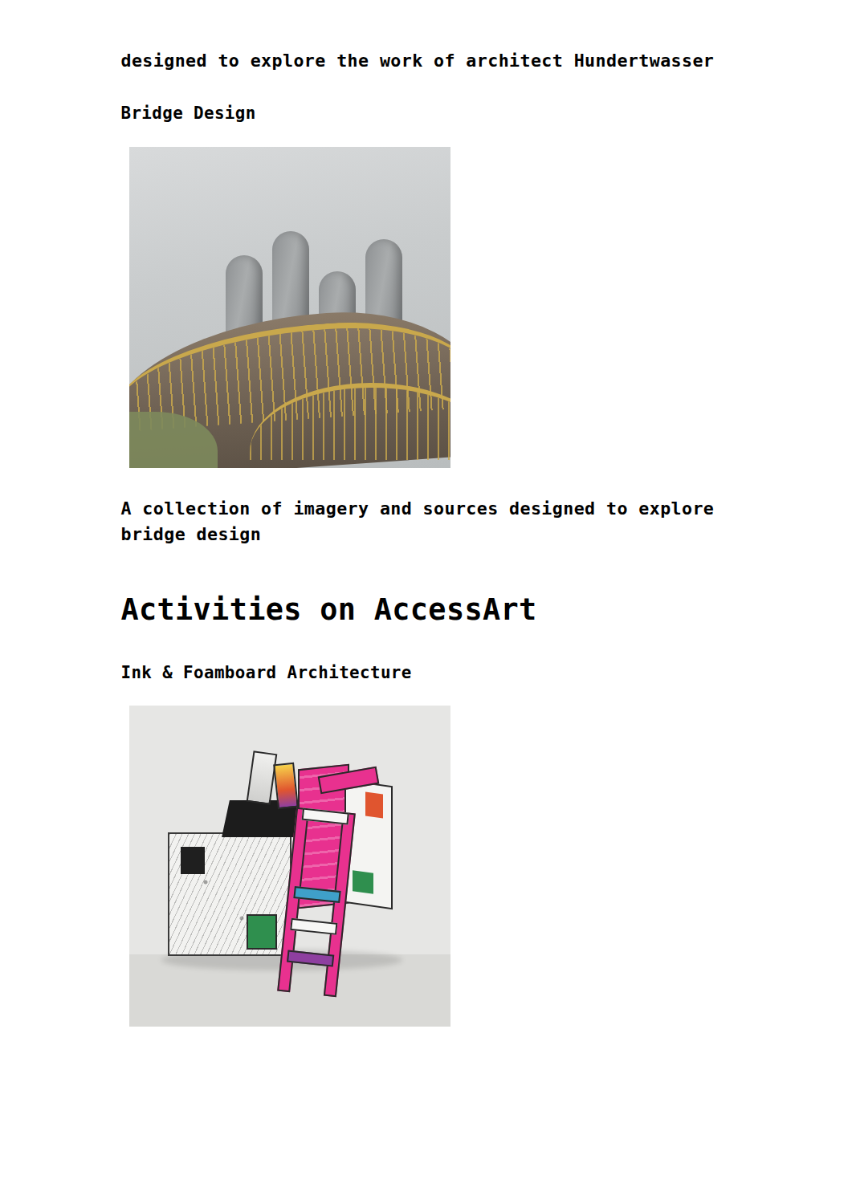designed to explore the work of architect Hundertwasser
Bridge Design
A collection of imagery and sources designed to explore bridge design
Activities on AccessArt
Ink & Foamboard Architecture